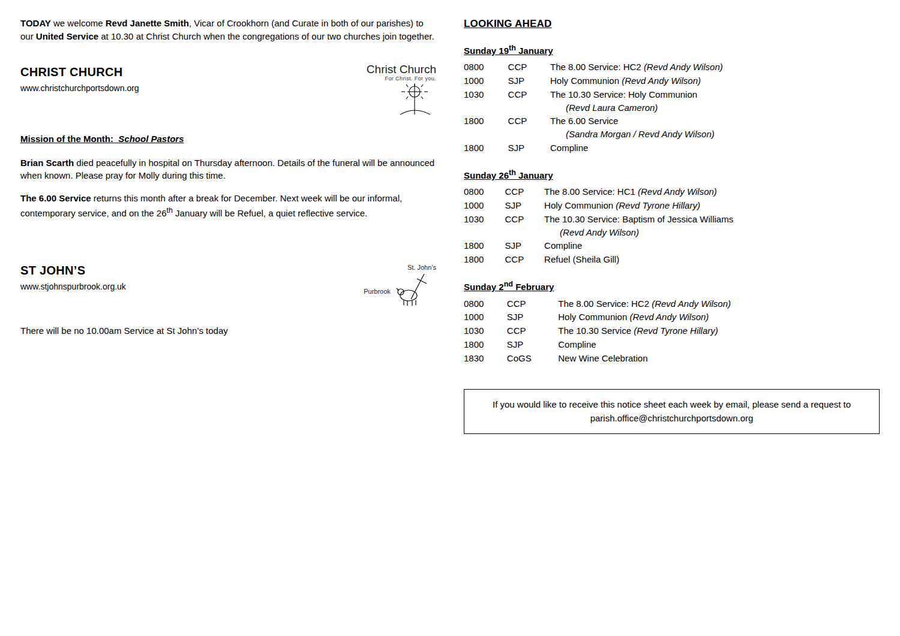TODAY we welcome Revd Janette Smith, Vicar of Crookhorn (and Curate in both of our parishes) to our United Service at 10.30 at Christ Church when the congregations of our two churches join together.
CHRIST CHURCH
www.christchurchportsdown.org
Christ ChurchFor Christ. For you.
Mission of the Month: School Pastors
Brian Scarth died peacefully in hospital on Thursday afternoon. Details of the funeral will be announced when known. Please pray for Molly during this time.
The 6.00 Service returns this month after a break for December. Next week will be our informal, contemporary service, and on the 26th January will be Refuel, a quiet reflective service.
ST JOHN’S
www.stjohnspurbrook.org.uk
St. John’s
Purbrook
There will be no 10.00am Service at St John’s today
LOOKING AHEAD
Sunday 19th January
| 0800 | CCP | The 8.00 Service: HC2 (Revd Andy Wilson) |
| 1000 | SJP | Holy Communion (Revd Andy Wilson) |
| 1030 | CCP | The 10.30 Service: Holy Communion (Revd Laura Cameron) |
| 1800 | CCP | The 6.00 Service (Sandra Morgan / Revd Andy Wilson) |
| 1800 | SJP | Compline |
Sunday 26th January
| 0800 | CCP | The 8.00 Service: HC1 (Revd Andy Wilson) |
| 1000 | SJP | Holy Communion (Revd Tyrone Hillary) |
| 1030 | CCP | The 10.30 Service: Baptism of Jessica Williams (Revd Andy Wilson) |
| 1800 | SJP | Compline |
| 1800 | CCP | Refuel (Sheila Gill) |
Sunday 2nd February
| 0800 | CCP | The 8.00 Service: HC2 (Revd Andy Wilson) |
| 1000 | SJP | Holy Communion (Revd Andy Wilson) |
| 1030 | CCP | The 10.30 Service (Revd Tyrone Hillary) |
| 1800 | SJP | Compline |
| 1830 | CoGS | New Wine Celebration |
If you would like to receive this notice sheet each week by email, please send a request to parish.office@christchurchportsdown.org